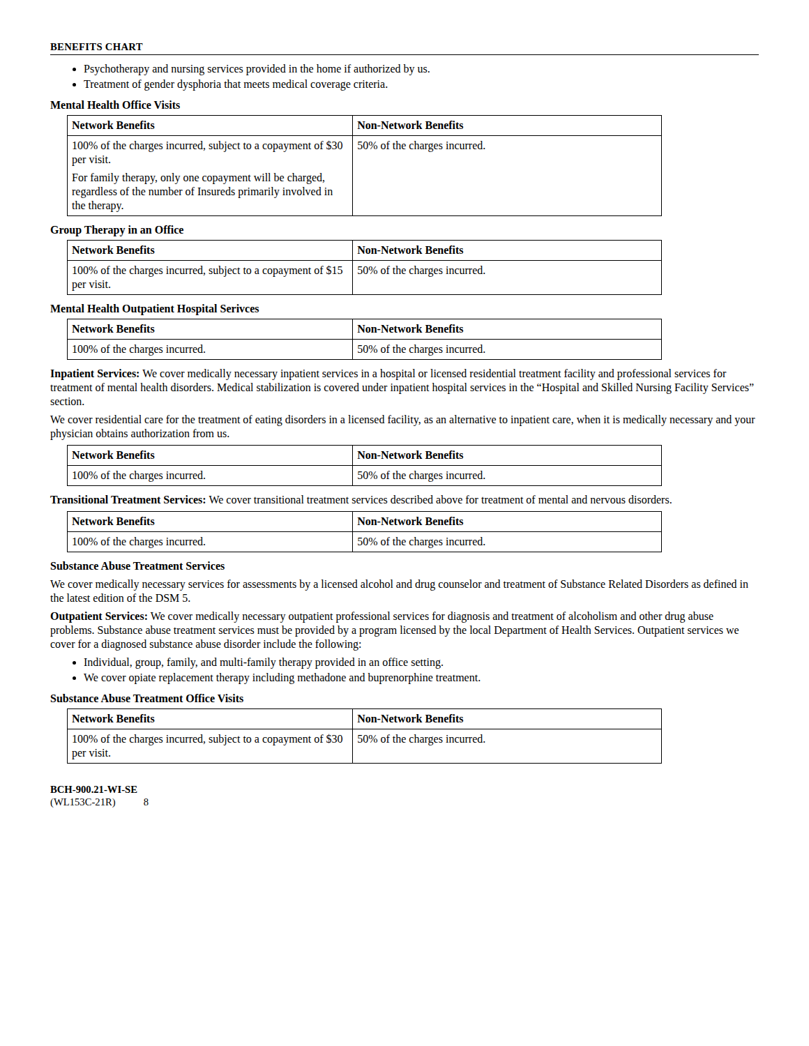BENEFITS CHART
Psychotherapy and nursing services provided in the home if authorized by us.
Treatment of gender dysphoria that meets medical coverage criteria.
Mental Health Office Visits
| Network Benefits | Non-Network Benefits |
| --- | --- |
| 100% of the charges incurred, subject to a copayment of $30 per visit. For family therapy, only one copayment will be charged, regardless of the number of Insureds primarily involved in the therapy. | 50% of the charges incurred. |
Group Therapy in an Office
| Network Benefits | Non-Network Benefits |
| --- | --- |
| 100% of the charges incurred, subject to a copayment of $15 per visit. | 50% of the charges incurred. |
Mental Health Outpatient Hospital Serivces
| Network Benefits | Non-Network Benefits |
| --- | --- |
| 100% of the charges incurred. | 50% of the charges incurred. |
Inpatient Services: We cover medically necessary inpatient services in a hospital or licensed residential treatment facility and professional services for treatment of mental health disorders. Medical stabilization is covered under inpatient hospital services in the “Hospital and Skilled Nursing Facility Services” section.
We cover residential care for the treatment of eating disorders in a licensed facility, as an alternative to inpatient care, when it is medically necessary and your physician obtains authorization from us.
| Network Benefits | Non-Network Benefits |
| --- | --- |
| 100% of the charges incurred. | 50% of the charges incurred. |
Transitional Treatment Services: We cover transitional treatment services described above for treatment of mental and nervous disorders.
| Network Benefits | Non-Network Benefits |
| --- | --- |
| 100% of the charges incurred. | 50% of the charges incurred. |
Substance Abuse Treatment Services
We cover medically necessary services for assessments by a licensed alcohol and drug counselor and treatment of Substance Related Disorders as defined in the latest edition of the DSM 5.
Outpatient Services: We cover medically necessary outpatient professional services for diagnosis and treatment of alcoholism and other drug abuse problems. Substance abuse treatment services must be provided by a program licensed by the local Department of Health Services. Outpatient services we cover for a diagnosed substance abuse disorder include the following:
Individual, group, family, and multi-family therapy provided in an office setting.
We cover opiate replacement therapy including methadone and buprenorphine treatment.
Substance Abuse Treatment Office Visits
| Network Benefits | Non-Network Benefits |
| --- | --- |
| 100% of the charges incurred, subject to a copayment of $30 per visit. | 50% of the charges incurred. |
BCH-900.21-WI-SE
(WL153C-21R)
8